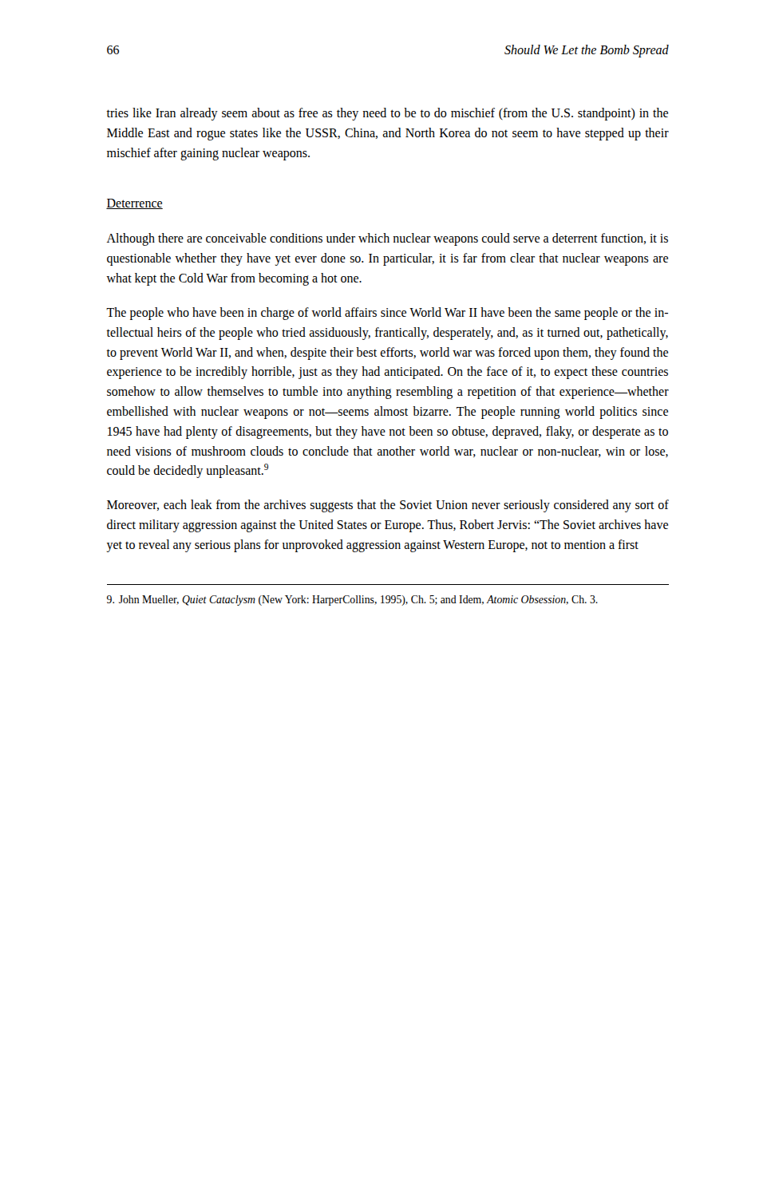66 Should We Let the Bomb Spread
tries like Iran already seem about as free as they need to be to do mischief (from the U.S. standpoint) in the Middle East and rogue states like the USSR, China, and North Korea do not seem to have stepped up their mischief after gaining nuclear weapons.
Deterrence
Although there are conceivable conditions under which nuclear weapons could serve a deterrent function, it is questionable whether they have yet ever done so. In particular, it is far from clear that nuclear weapons are what kept the Cold War from becoming a hot one.
The people who have been in charge of world affairs since World War II have been the same people or the intellectual heirs of the people who tried assiduously, frantically, desperately, and, as it turned out, pathetically, to prevent World War II, and when, despite their best efforts, world war was forced upon them, they found the experience to be incredibly horrible, just as they had anticipated. On the face of it, to expect these countries somehow to allow themselves to tumble into anything resembling a repetition of that experience—whether embellished with nuclear weapons or not—seems almost bizarre. The people running world politics since 1945 have had plenty of disagreements, but they have not been so obtuse, depraved, flaky, or desperate as to need visions of mushroom clouds to conclude that another world war, nuclear or non-nuclear, win or lose, could be decidedly unpleasant.9
Moreover, each leak from the archives suggests that the Soviet Union never seriously considered any sort of direct military aggression against the United States or Europe. Thus, Robert Jervis: “The Soviet archives have yet to reveal any serious plans for unprovoked aggression against Western Europe, not to mention a first
9. John Mueller, Quiet Cataclysm (New York: HarperCollins, 1995), Ch. 5; and Idem, Atomic Obsession, Ch. 3.